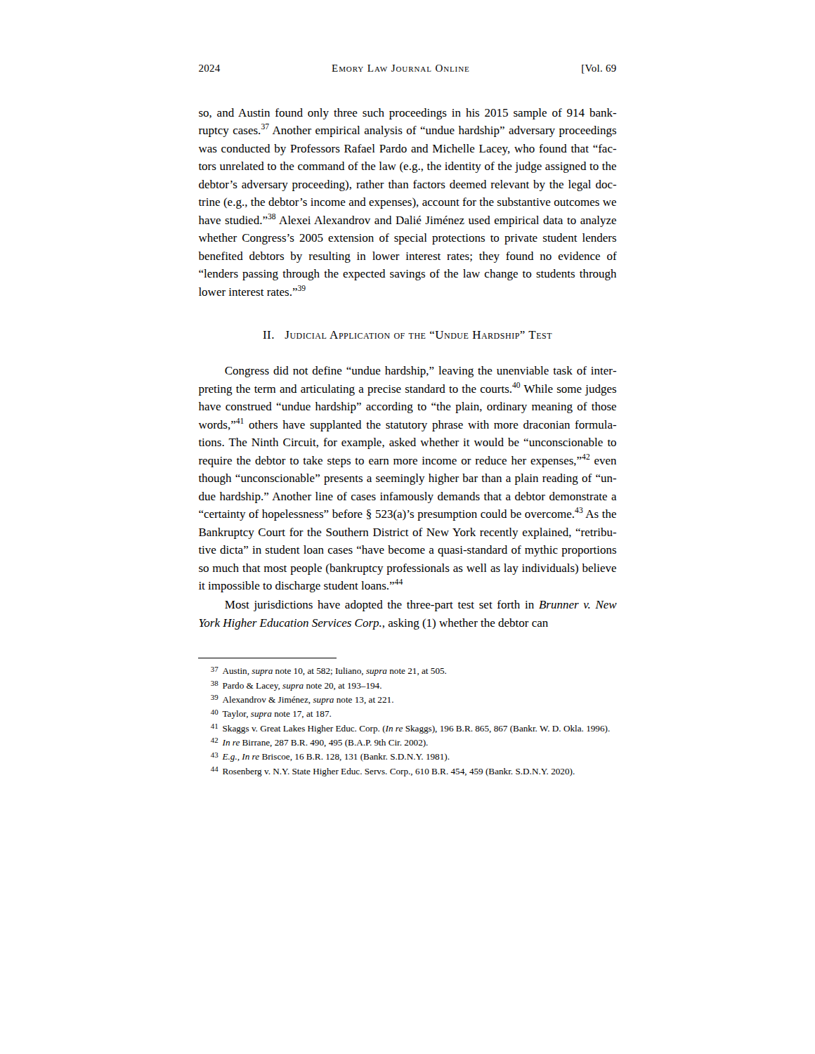2024 Emory Law Journal Online [Vol. 69
so, and Austin found only three such proceedings in his 2015 sample of 914 bankruptcy cases.37 Another empirical analysis of “undue hardship” adversary proceedings was conducted by Professors Rafael Pardo and Michelle Lacey, who found that “factors unrelated to the command of the law (e.g., the identity of the judge assigned to the debtor’s adversary proceeding), rather than factors deemed relevant by the legal doctrine (e.g., the debtor’s income and expenses), account for the substantive outcomes we have studied.”38 Alexei Alexandrov and Dalié Jiménez used empirical data to analyze whether Congress’s 2005 extension of special protections to private student lenders benefited debtors by resulting in lower interest rates; they found no evidence of “lenders passing through the expected savings of the law change to students through lower interest rates.”39
II. Judicial Application of the “Undue Hardship” Test
Congress did not define “undue hardship,” leaving the unenviable task of interpreting the term and articulating a precise standard to the courts.40 While some judges have construed “undue hardship” according to “the plain, ordinary meaning of those words,”41 others have supplanted the statutory phrase with more draconian formulations. The Ninth Circuit, for example, asked whether it would be “unconscionable to require the debtor to take steps to earn more income or reduce her expenses,”42 even though “unconscionable” presents a seemingly higher bar than a plain reading of “undue hardship.” Another line of cases infamously demands that a debtor demonstrate a “certainty of hopelessness” before § 523(a)’s presumption could be overcome.43 As the Bankruptcy Court for the Southern District of New York recently explained, “retributive dicta” in student loan cases “have become a quasi-standard of mythic proportions so much that most people (bankruptcy professionals as well as lay individuals) believe it impossible to discharge student loans.”44
Most jurisdictions have adopted the three-part test set forth in Brunner v. New York Higher Education Services Corp., asking (1) whether the debtor can
37 Austin, supra note 10, at 582; Iuliano, supra note 21, at 505.
38 Pardo & Lacey, supra note 20, at 193–194.
39 Alexandrov & Jiménez, supra note 13, at 221.
40 Taylor, supra note 17, at 187.
41 Skaggs v. Great Lakes Higher Educ. Corp. (In re Skaggs), 196 B.R. 865, 867 (Bankr. W. D. Okla. 1996).
42 In re Birrane, 287 B.R. 490, 495 (B.A.P. 9th Cir. 2002).
43 E.g., In re Briscoe, 16 B.R. 128, 131 (Bankr. S.D.N.Y. 1981).
44 Rosenberg v. N.Y. State Higher Educ. Servs. Corp., 610 B.R. 454, 459 (Bankr. S.D.N.Y. 2020).